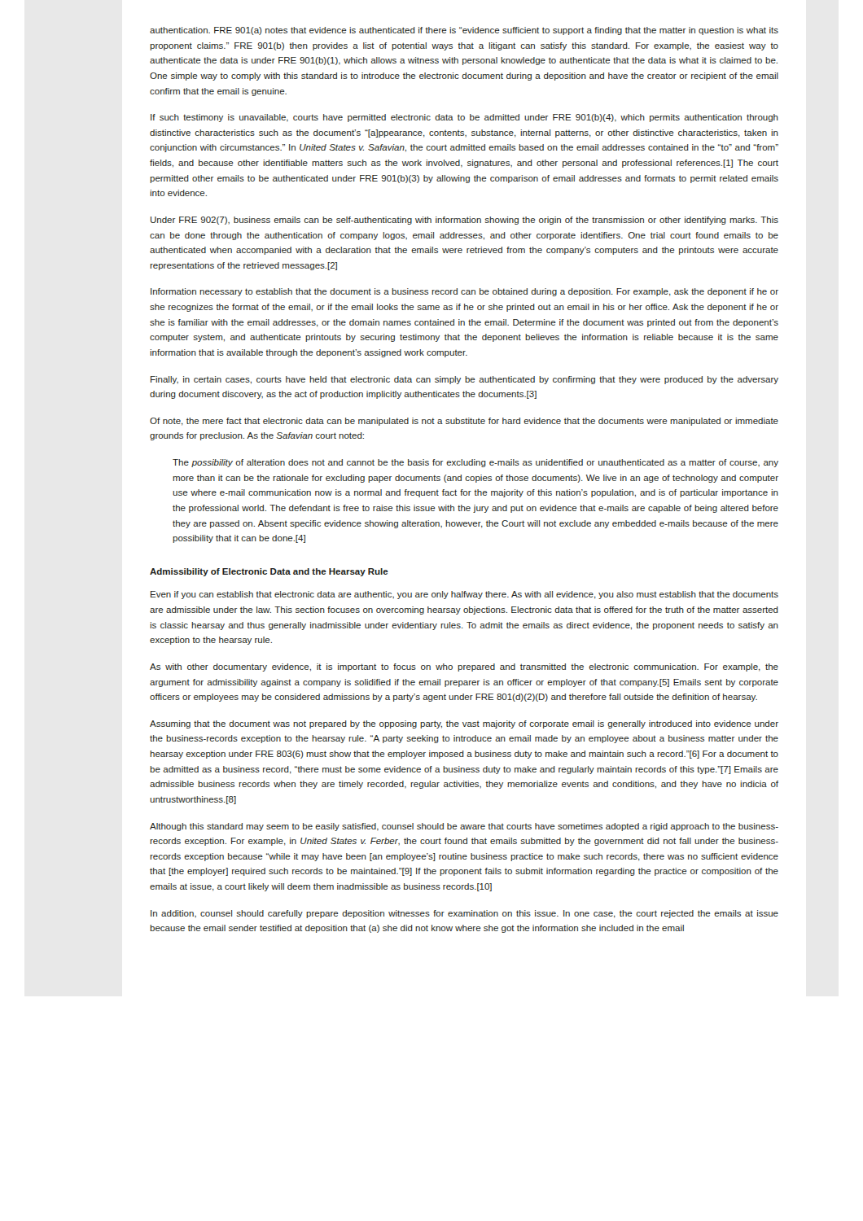authentication. FRE 901(a) notes that evidence is authenticated if there is “evidence sufficient to support a finding that the matter in question is what its proponent claims.” FRE 901(b) then provides a list of potential ways that a litigant can satisfy this standard. For example, the easiest way to authenticate the data is under FRE 901(b)(1), which allows a witness with personal knowledge to authenticate that the data is what it is claimed to be. One simple way to comply with this standard is to introduce the electronic document during a deposition and have the creator or recipient of the email confirm that the email is genuine.
If such testimony is unavailable, courts have permitted electronic data to be admitted under FRE 901(b)(4), which permits authentication through distinctive characteristics such as the document’s “[a]ppearance, contents, substance, internal patterns, or other distinctive characteristics, taken in conjunction with circumstances.” In United States v. Safavian, the court admitted emails based on the email addresses contained in the “to” and “from” fields, and because other identifiable matters such as the work involved, signatures, and other personal and professional references.[1] The court permitted other emails to be authenticated under FRE 901(b)(3) by allowing the comparison of email addresses and formats to permit related emails into evidence.
Under FRE 902(7), business emails can be self-authenticating with information showing the origin of the transmission or other identifying marks. This can be done through the authentication of company logos, email addresses, and other corporate identifiers. One trial court found emails to be authenticated when accompanied with a declaration that the emails were retrieved from the company’s computers and the printouts were accurate representations of the retrieved messages.[2]
Information necessary to establish that the document is a business record can be obtained during a deposition. For example, ask the deponent if he or she recognizes the format of the email, or if the email looks the same as if he or she printed out an email in his or her office. Ask the deponent if he or she is familiar with the email addresses, or the domain names contained in the email. Determine if the document was printed out from the deponent’s computer system, and authenticate printouts by securing testimony that the deponent believes the information is reliable because it is the same information that is available through the deponent’s assigned work computer.
Finally, in certain cases, courts have held that electronic data can simply be authenticated by confirming that they were produced by the adversary during document discovery, as the act of production implicitly authenticates the documents.[3]
Of note, the mere fact that electronic data can be manipulated is not a substitute for hard evidence that the documents were manipulated or immediate grounds for preclusion. As the Safavian court noted:
The possibility of alteration does not and cannot be the basis for excluding e-mails as unidentified or unauthenticated as a matter of course, any more than it can be the rationale for excluding paper documents (and copies of those documents). We live in an age of technology and computer use where e-mail communication now is a normal and frequent fact for the majority of this nation’s population, and is of particular importance in the professional world. The defendant is free to raise this issue with the jury and put on evidence that e-mails are capable of being altered before they are passed on. Absent specific evidence showing alteration, however, the Court will not exclude any embedded e-mails because of the mere possibility that it can be done.[4]
Admissibility of Electronic Data and the Hearsay Rule
Even if you can establish that electronic data are authentic, you are only halfway there. As with all evidence, you also must establish that the documents are admissible under the law. This section focuses on overcoming hearsay objections. Electronic data that is offered for the truth of the matter asserted is classic hearsay and thus generally inadmissible under evidentiary rules. To admit the emails as direct evidence, the proponent needs to satisfy an exception to the hearsay rule.
As with other documentary evidence, it is important to focus on who prepared and transmitted the electronic communication. For example, the argument for admissibility against a company is solidified if the email preparer is an officer or employer of that company.[5] Emails sent by corporate officers or employees may be considered admissions by a party’s agent under FRE 801(d)(2)(D) and therefore fall outside the definition of hearsay.
Assuming that the document was not prepared by the opposing party, the vast majority of corporate email is generally introduced into evidence under the business-records exception to the hearsay rule. “A party seeking to introduce an email made by an employee about a business matter under the hearsay exception under FRE 803(6) must show that the employer imposed a business duty to make and maintain such a record.”[6] For a document to be admitted as a business record, “there must be some evidence of a business duty to make and regularly maintain records of this type.”[7] Emails are admissible business records when they are timely recorded, regular activities, they memorialize events and conditions, and they have no indicia of untrustworthiness.[8]
Although this standard may seem to be easily satisfied, counsel should be aware that courts have sometimes adopted a rigid approach to the business-records exception. For example, in United States v. Ferber, the court found that emails submitted by the government did not fall under the business-records exception because “while it may have been [an employee’s] routine business practice to make such records, there was no sufficient evidence that [the employer] required such records to be maintained.”[9] If the proponent fails to submit information regarding the practice or composition of the emails at issue, a court likely will deem them inadmissible as business records.[10]
In addition, counsel should carefully prepare deposition witnesses for examination on this issue. In one case, the court rejected the emails at issue because the email sender testified at deposition that (a) she did not know where she got the information she included in the email